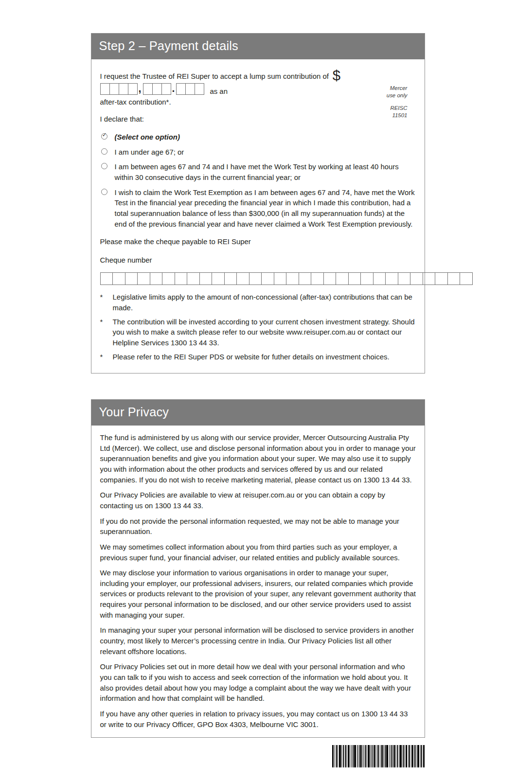Step 2 – Payment details
Mercer
use only
REISC
11501
I request the Trustee of REI Super to accept a lump sum contribution of $ , . as an
after-tax contribution*.
I declare that:
(Select one option)
I am under age 67; or
I am between ages 67 and 74 and I have met the Work Test by working at least 40 hours within 30 consecutive days in the current financial year; or
I wish to claim the Work Test Exemption as I am between ages 67 and 74, have met the Work Test in the financial year preceding the financial year in which I made this contribution, had a total superannuation balance of less than $300,000 (in all my superannuation funds) at the end of the previous financial year and have never claimed a Work Test Exemption previously.
Please make the cheque payable to REI Super
Cheque number
*Legislative limits apply to the amount of non-concessional (after-tax) contributions that can be made.
*The contribution will be invested according to your current chosen investment strategy. Should you wish to make a switch please refer to our website www.reisuper.com.au or contact our Helpline Services 1300 13 44 33.
*Please refer to the REI Super PDS or website for futher details on investment choices.
Your Privacy
The fund is administered by us along with our service provider, Mercer Outsourcing Australia Pty Ltd (Mercer). We collect, use and disclose personal information about you in order to manage your superannuation benefits and give you information about your super. We may also use it to supply you with information about the other products and services offered by us and our related companies. If you do not wish to receive marketing material, please contact us on 1300 13 44 33.
Our Privacy Policies are available to view at reisuper.com.au or you can obtain a copy by contacting us on 1300 13 44 33.
If you do not provide the personal information requested, we may not be able to manage your superannuation.
We may sometimes collect information about you from third parties such as your employer, a previous super fund, your financial adviser, our related entities and publicly available sources.
We may disclose your information to various organisations in order to manage your super, including your employer, our professional advisers, insurers, our related companies which provide services or products relevant to the provision of your super, any relevant government authority that requires your personal information to be disclosed, and our other service providers used to assist with managing your super.
In managing your super your personal information will be disclosed to service providers in another country, most likely to Mercer’s processing centre in India. Our Privacy Policies list all other relevant offshore locations.
Our Privacy Policies set out in more detail how we deal with your personal information and who you can talk to if you wish to access and seek correction of the information we hold about you. It also provides detail about how you may lodge a complaint about the way we have dealt with your information and how that complaint will be handled.
If you have any other queries in relation to privacy issues, you may contact us on 1300 13 44 33 or write to our Privacy Officer, GPO Box 4303, Melbourne VIC 3001.